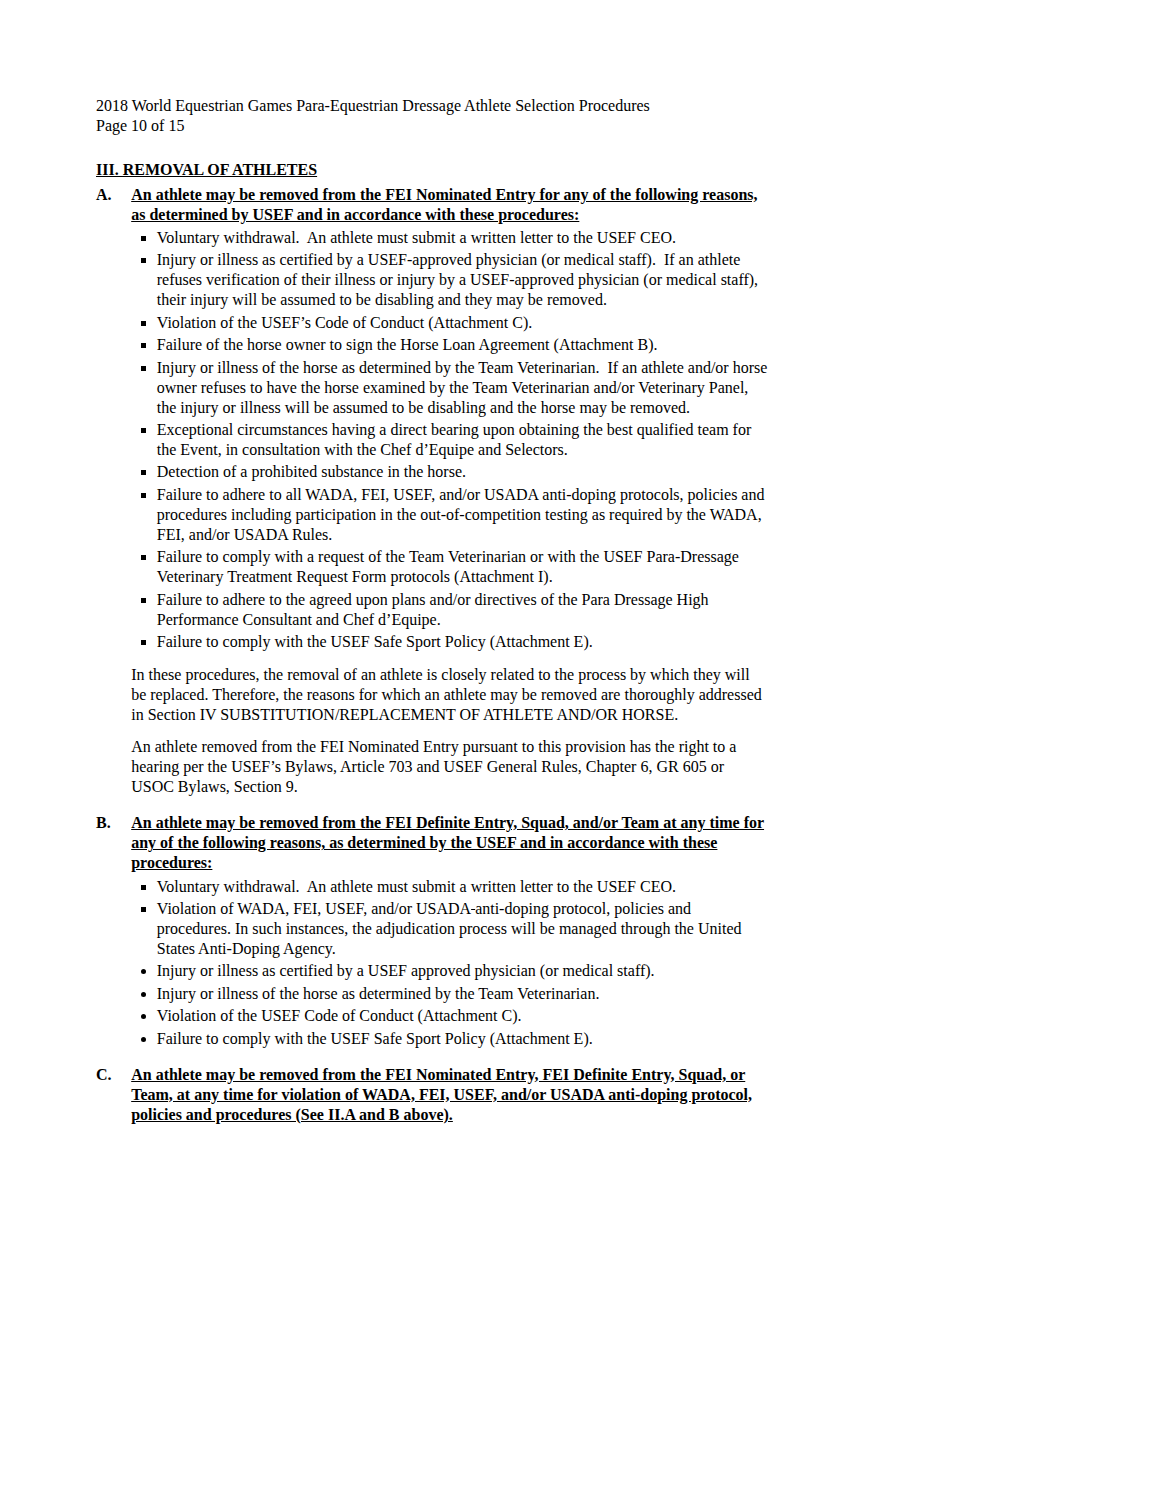2018 World Equestrian Games Para-Equestrian Dressage Athlete Selection Procedures
Page 10 of 15
III. REMOVAL OF ATHLETES
A.
An athlete may be removed from the FEI Nominated Entry for any of the following reasons, as determined by USEF and in accordance with these procedures:
Voluntary withdrawal. An athlete must submit a written letter to the USEF CEO.
Injury or illness as certified by a USEF-approved physician (or medical staff). If an athlete refuses verification of their illness or injury by a USEF-approved physician (or medical staff), their injury will be assumed to be disabling and they may be removed.
Violation of the USEF’s Code of Conduct (Attachment C).
Failure of the horse owner to sign the Horse Loan Agreement (Attachment B).
Injury or illness of the horse as determined by the Team Veterinarian. If an athlete and/or horse owner refuses to have the horse examined by the Team Veterinarian and/or Veterinary Panel, the injury or illness will be assumed to be disabling and the horse may be removed.
Exceptional circumstances having a direct bearing upon obtaining the best qualified team for the Event, in consultation with the Chef d’Equipe and Selectors.
Detection of a prohibited substance in the horse.
Failure to adhere to all WADA, FEI, USEF, and/or USADA anti-doping protocols, policies and procedures including participation in the out-of-competition testing as required by the WADA, FEI, and/or USADA Rules.
Failure to comply with a request of the Team Veterinarian or with the USEF Para-Dressage Veterinary Treatment Request Form protocols (Attachment I).
Failure to adhere to the agreed upon plans and/or directives of the Para Dressage High Performance Consultant and Chef d’Equipe.
Failure to comply with the USEF Safe Sport Policy (Attachment E).
In these procedures, the removal of an athlete is closely related to the process by which they will be replaced. Therefore, the reasons for which an athlete may be removed are thoroughly addressed in Section IV SUBSTITUTION/REPLACEMENT OF ATHLETE AND/OR HORSE.
An athlete removed from the FEI Nominated Entry pursuant to this provision has the right to a hearing per the USEF’s Bylaws, Article 703 and USEF General Rules, Chapter 6, GR 605 or USOC Bylaws, Section 9.
B.
An athlete may be removed from the FEI Definite Entry, Squad, and/or Team at any time for any of the following reasons, as determined by the USEF and in accordance with these procedures:
Voluntary withdrawal. An athlete must submit a written letter to the USEF CEO.
Violation of WADA, FEI, USEF, and/or USADA anti-doping protocol, policies and procedures. In such instances, the adjudication process will be managed through the United States Anti-Doping Agency.
Injury or illness as certified by a USEF approved physician (or medical staff).
Injury or illness of the horse as determined by the Team Veterinarian.
Violation of the USEF Code of Conduct (Attachment C).
Failure to comply with the USEF Safe Sport Policy (Attachment E).
C.
An athlete may be removed from the FEI Nominated Entry, FEI Definite Entry, Squad, or Team, at any time for violation of WADA, FEI, USEF, and/or USADA anti-doping protocol, policies and procedures (See II.A and B above).